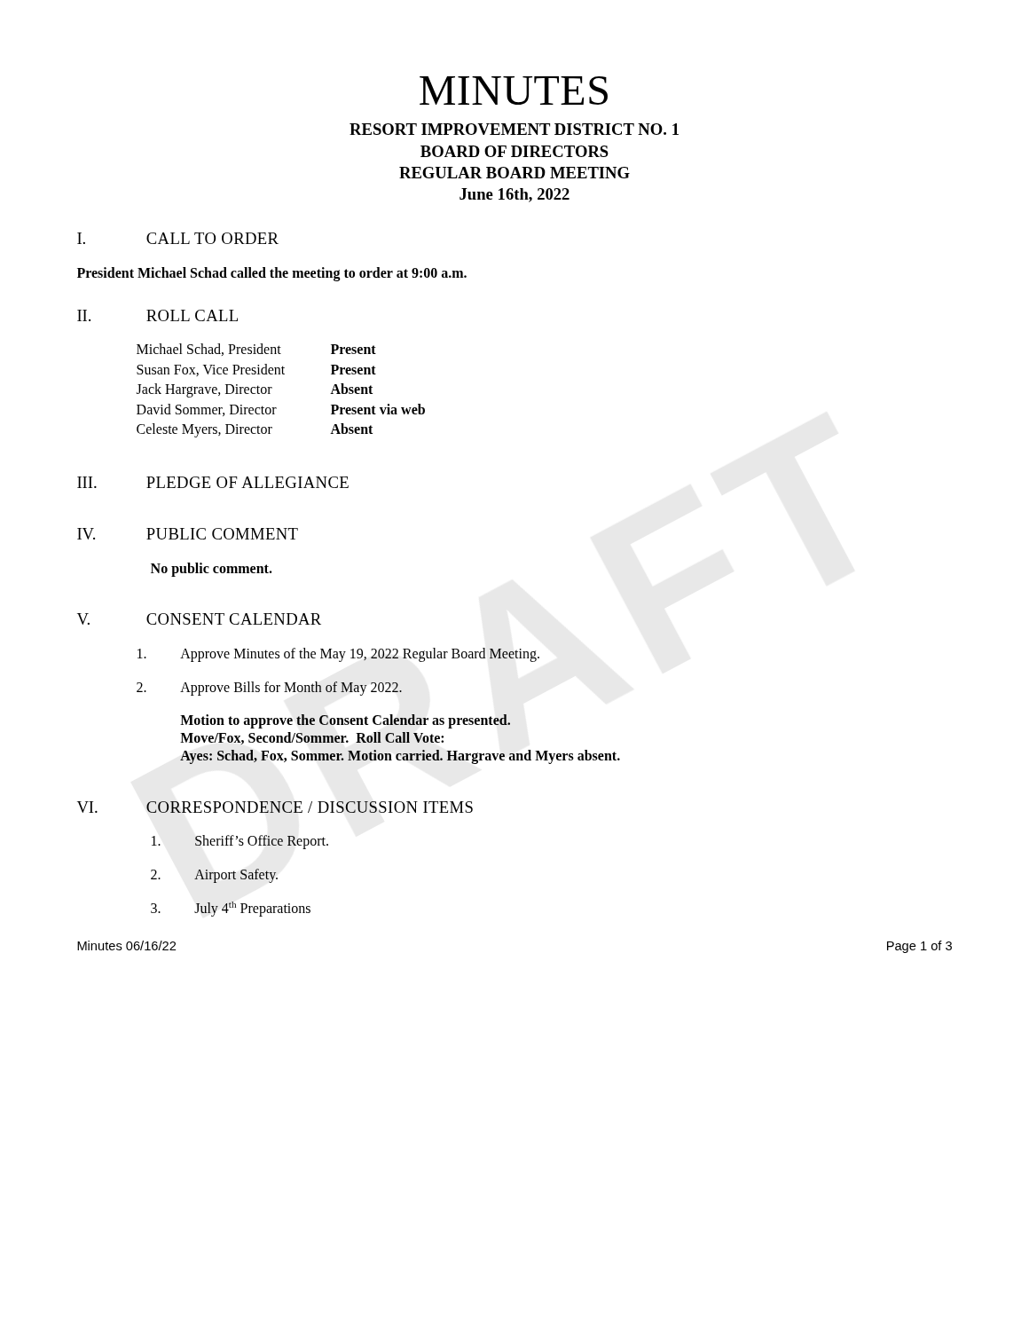DRAFT
MINUTES
RESORT IMPROVEMENT DISTRICT NO. 1
BOARD OF DIRECTORS
REGULAR BOARD MEETING
June 16th, 2022
I. CALL TO ORDER
President Michael Schad called the meeting to order at 9:00 a.m.
II. ROLL CALL
| Michael Schad, President | Present |
| Susan Fox, Vice President | Present |
| Jack Hargrave, Director | Absent |
| David Sommer, Director | Present via web |
| Celeste Myers, Director | Absent |
III. PLEDGE OF ALLEGIANCE
IV. PUBLIC COMMENT
No public comment.
V. CONSENT CALENDAR
1. Approve Minutes of the May 19, 2022 Regular Board Meeting.
2. Approve Bills for Month of May 2022.
Motion to approve the Consent Calendar as presented.
Move/Fox, Second/Sommer. Roll Call Vote:
Ayes: Schad, Fox, Sommer. Motion carried. Hargrave and Myers absent.
VI. CORRESPONDENCE / DISCUSSION ITEMS
1. Sheriff’s Office Report.
2. Airport Safety.
3. July 4th Preparations
Minutes 06/16/22 Page 1 of 3